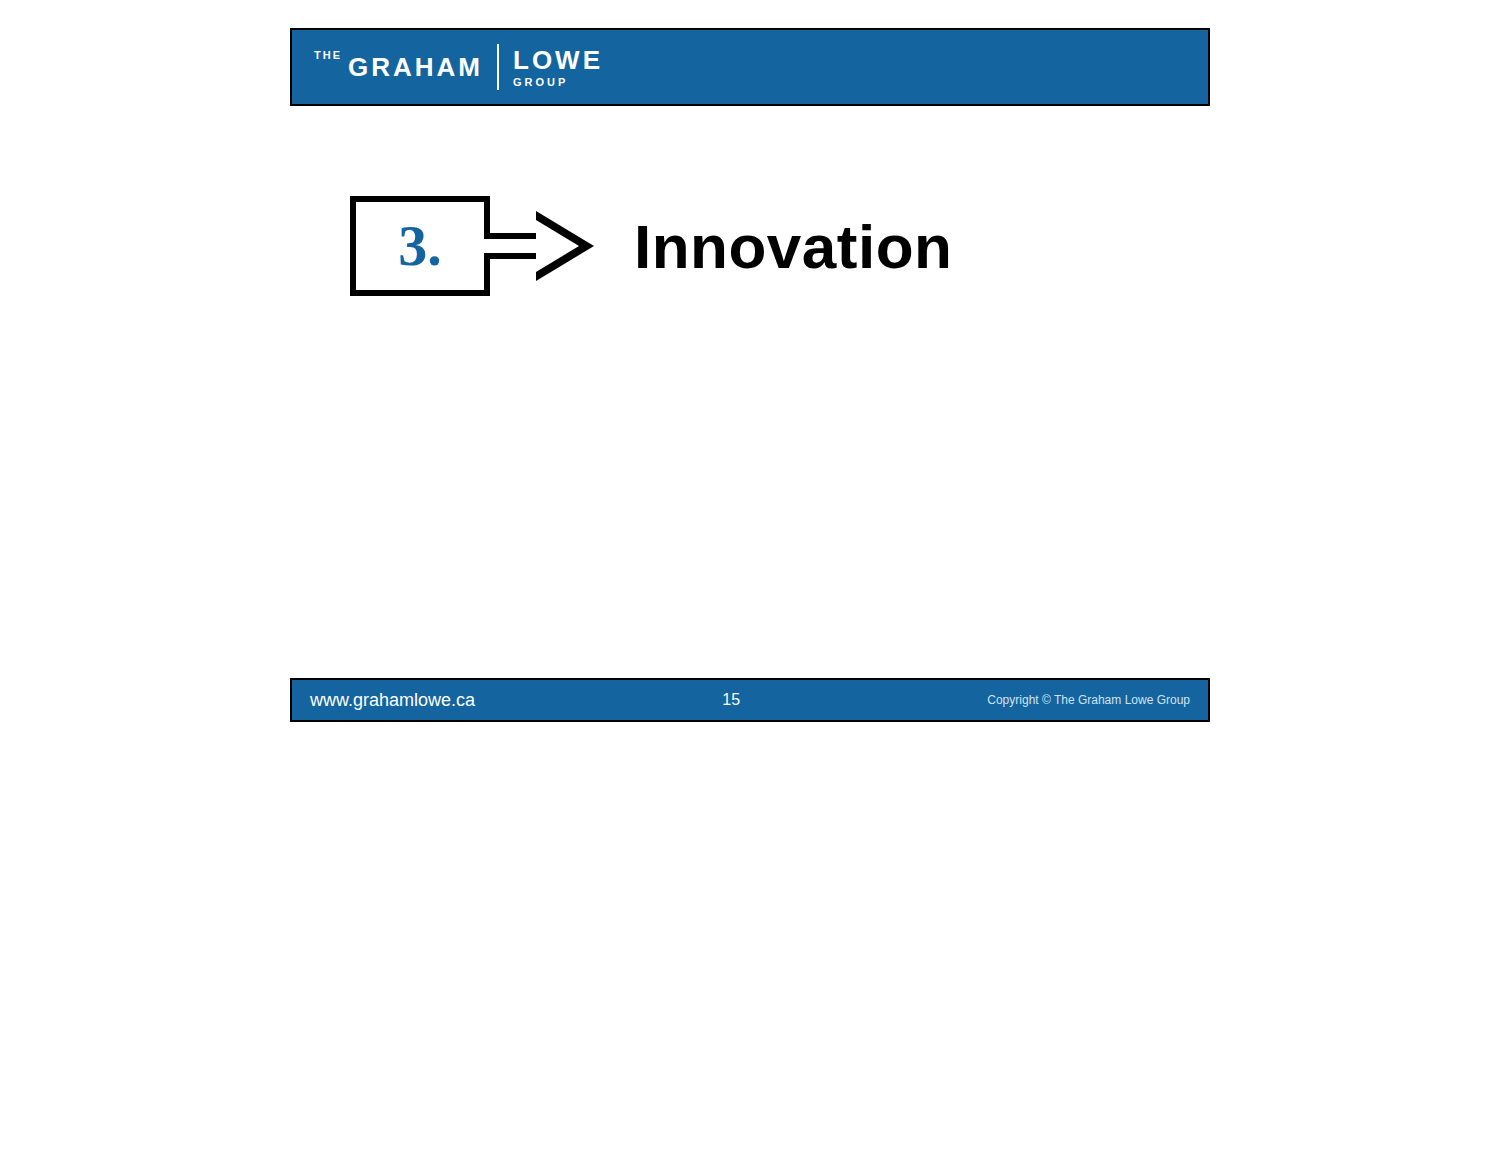THE GRAHAM LOWE GROUP
3.
Innovation
www.grahamlowe.ca 15 Copyright © The Graham Lowe Group